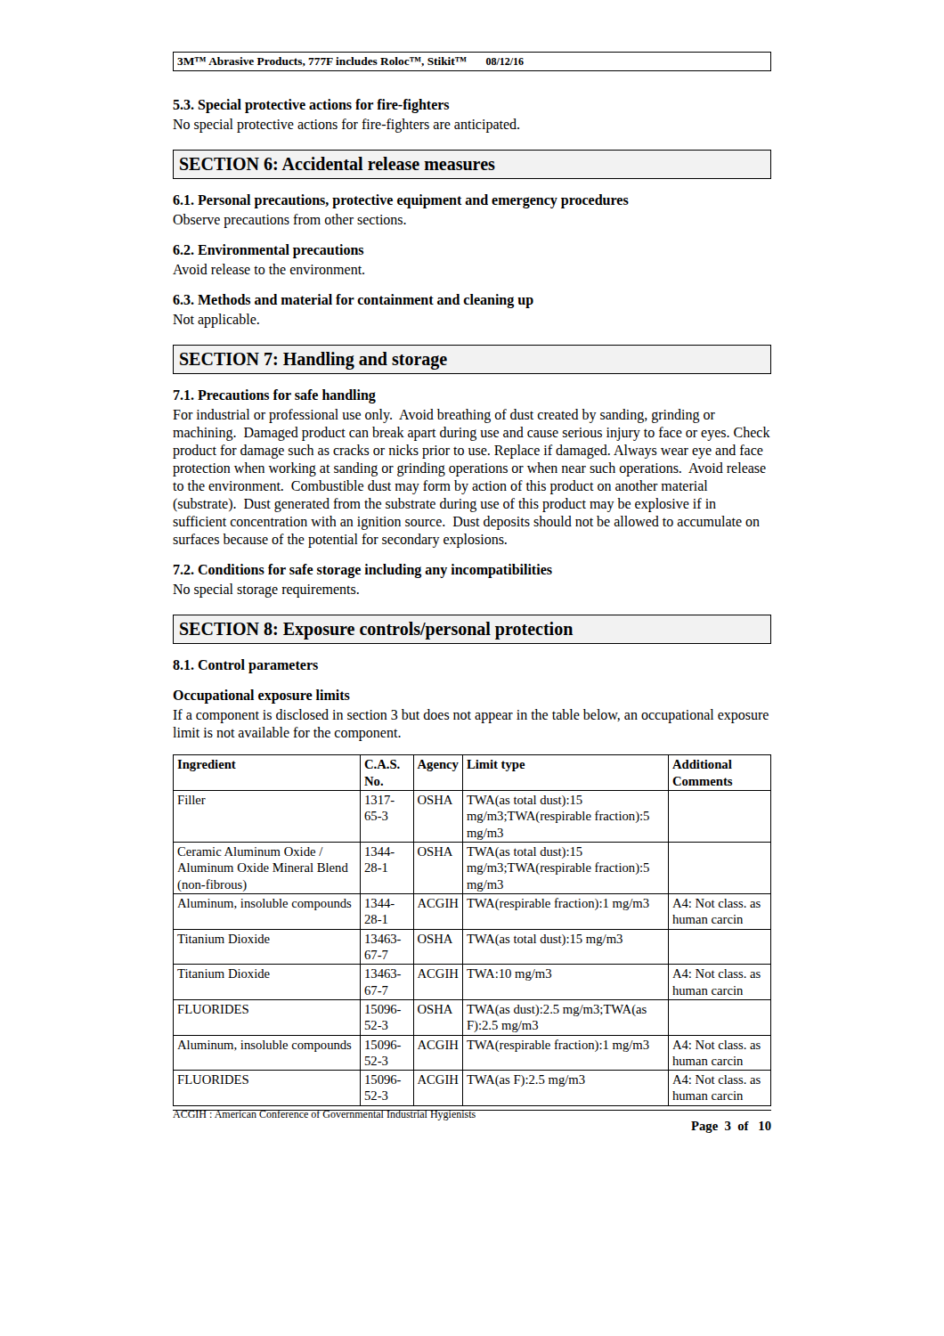3M™ Abrasive Products, 777F includes Roloc™, Stikit™ 08/12/16
5.3. Special protective actions for fire-fighters
No special protective actions for fire-fighters are anticipated.
SECTION 6: Accidental release measures
6.1. Personal precautions, protective equipment and emergency procedures
Observe precautions from other sections.
6.2. Environmental precautions
Avoid release to the environment.
6.3. Methods and material for containment and cleaning up
Not applicable.
SECTION 7: Handling and storage
7.1. Precautions for safe handling
For industrial or professional use only. Avoid breathing of dust created by sanding, grinding or machining. Damaged product can break apart during use and cause serious injury to face or eyes. Check product for damage such as cracks or nicks prior to use. Replace if damaged. Always wear eye and face protection when working at sanding or grinding operations or when near such operations. Avoid release to the environment. Combustible dust may form by action of this product on another material (substrate). Dust generated from the substrate during use of this product may be explosive if in sufficient concentration with an ignition source. Dust deposits should not be allowed to accumulate on surfaces because of the potential for secondary explosions.
7.2. Conditions for safe storage including any incompatibilities
No special storage requirements.
SECTION 8: Exposure controls/personal protection
8.1. Control parameters
Occupational exposure limits
If a component is disclosed in section 3 but does not appear in the table below, an occupational exposure limit is not available for the component.
| Ingredient | C.A.S. No. | Agency | Limit type | Additional Comments |
| --- | --- | --- | --- | --- |
| Filler | 1317-65-3 | OSHA | TWA(as total dust):15 mg/m3;TWA(respirable fraction):5 mg/m3 | |
| Ceramic Aluminum Oxide / Aluminum Oxide Mineral Blend (non-fibrous) | 1344-28-1 | OSHA | TWA(as total dust):15 mg/m3;TWA(respirable fraction):5 mg/m3 | |
| Aluminum, insoluble compounds | 1344-28-1 | ACGIH | TWA(respirable fraction):1 mg/m3 | A4: Not class. as human carcin |
| Titanium Dioxide | 13463-67-7 | OSHA | TWA(as total dust):15 mg/m3 | |
| Titanium Dioxide | 13463-67-7 | ACGIH | TWA:10 mg/m3 | A4: Not class. as human carcin |
| FLUORIDES | 15096-52-3 | OSHA | TWA(as dust):2.5 mg/m3;TWA(as F):2.5 mg/m3 | |
| Aluminum, insoluble compounds | 15096-52-3 | ACGIH | TWA(respirable fraction):1 mg/m3 | A4: Not class. as human carcin |
| FLUORIDES | 15096-52-3 | ACGIH | TWA(as F):2.5 mg/m3 | A4: Not class. as human carcin |
ACGIH : American Conference of Governmental Industrial Hygienists
Page 3 of 10